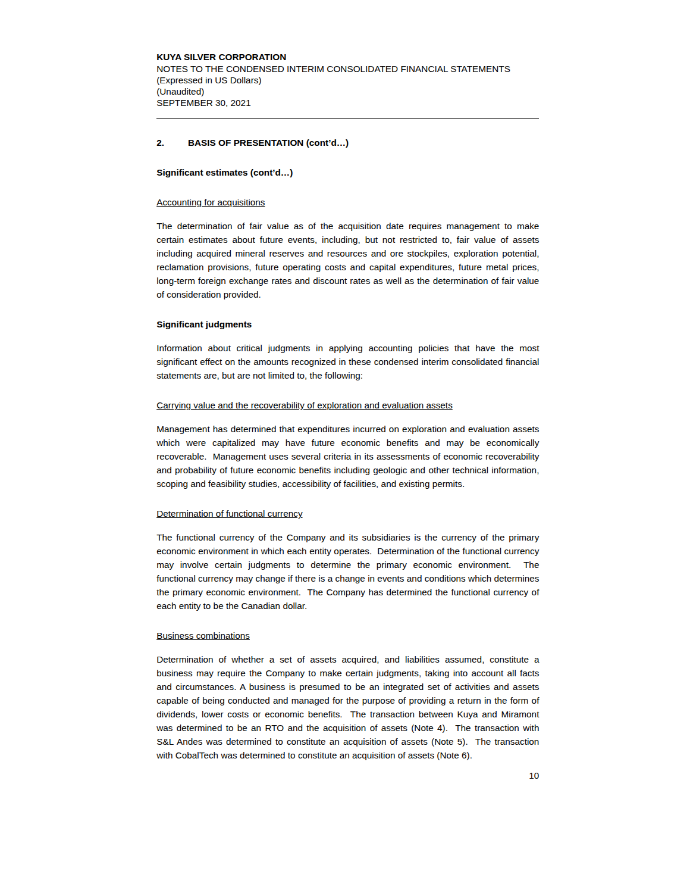KUYA SILVER CORPORATION
NOTES TO THE CONDENSED INTERIM CONSOLIDATED FINANCIAL STATEMENTS
(Expressed in US Dollars)
(Unaudited)
SEPTEMBER 30, 2021
2. BASIS OF PRESENTATION (cont’d…)
Significant estimates (cont’d…)
Accounting for acquisitions
The determination of fair value as of the acquisition date requires management to make certain estimates about future events, including, but not restricted to, fair value of assets including acquired mineral reserves and resources and ore stockpiles, exploration potential, reclamation provisions, future operating costs and capital expenditures, future metal prices, long-term foreign exchange rates and discount rates as well as the determination of fair value of consideration provided.
Significant judgments
Information about critical judgments in applying accounting policies that have the most significant effect on the amounts recognized in these condensed interim consolidated financial statements are, but are not limited to, the following:
Carrying value and the recoverability of exploration and evaluation assets
Management has determined that expenditures incurred on exploration and evaluation assets which were capitalized may have future economic benefits and may be economically recoverable. Management uses several criteria in its assessments of economic recoverability and probability of future economic benefits including geologic and other technical information, scoping and feasibility studies, accessibility of facilities, and existing permits.
Determination of functional currency
The functional currency of the Company and its subsidiaries is the currency of the primary economic environment in which each entity operates. Determination of the functional currency may involve certain judgments to determine the primary economic environment. The functional currency may change if there is a change in events and conditions which determines the primary economic environment. The Company has determined the functional currency of each entity to be the Canadian dollar.
Business combinations
Determination of whether a set of assets acquired, and liabilities assumed, constitute a business may require the Company to make certain judgments, taking into account all facts and circumstances. A business is presumed to be an integrated set of activities and assets capable of being conducted and managed for the purpose of providing a return in the form of dividends, lower costs or economic benefits. The transaction between Kuya and Miramont was determined to be an RTO and the acquisition of assets (Note 4). The transaction with S&L Andes was determined to constitute an acquisition of assets (Note 5). The transaction with CobalTech was determined to constitute an acquisition of assets (Note 6).
10